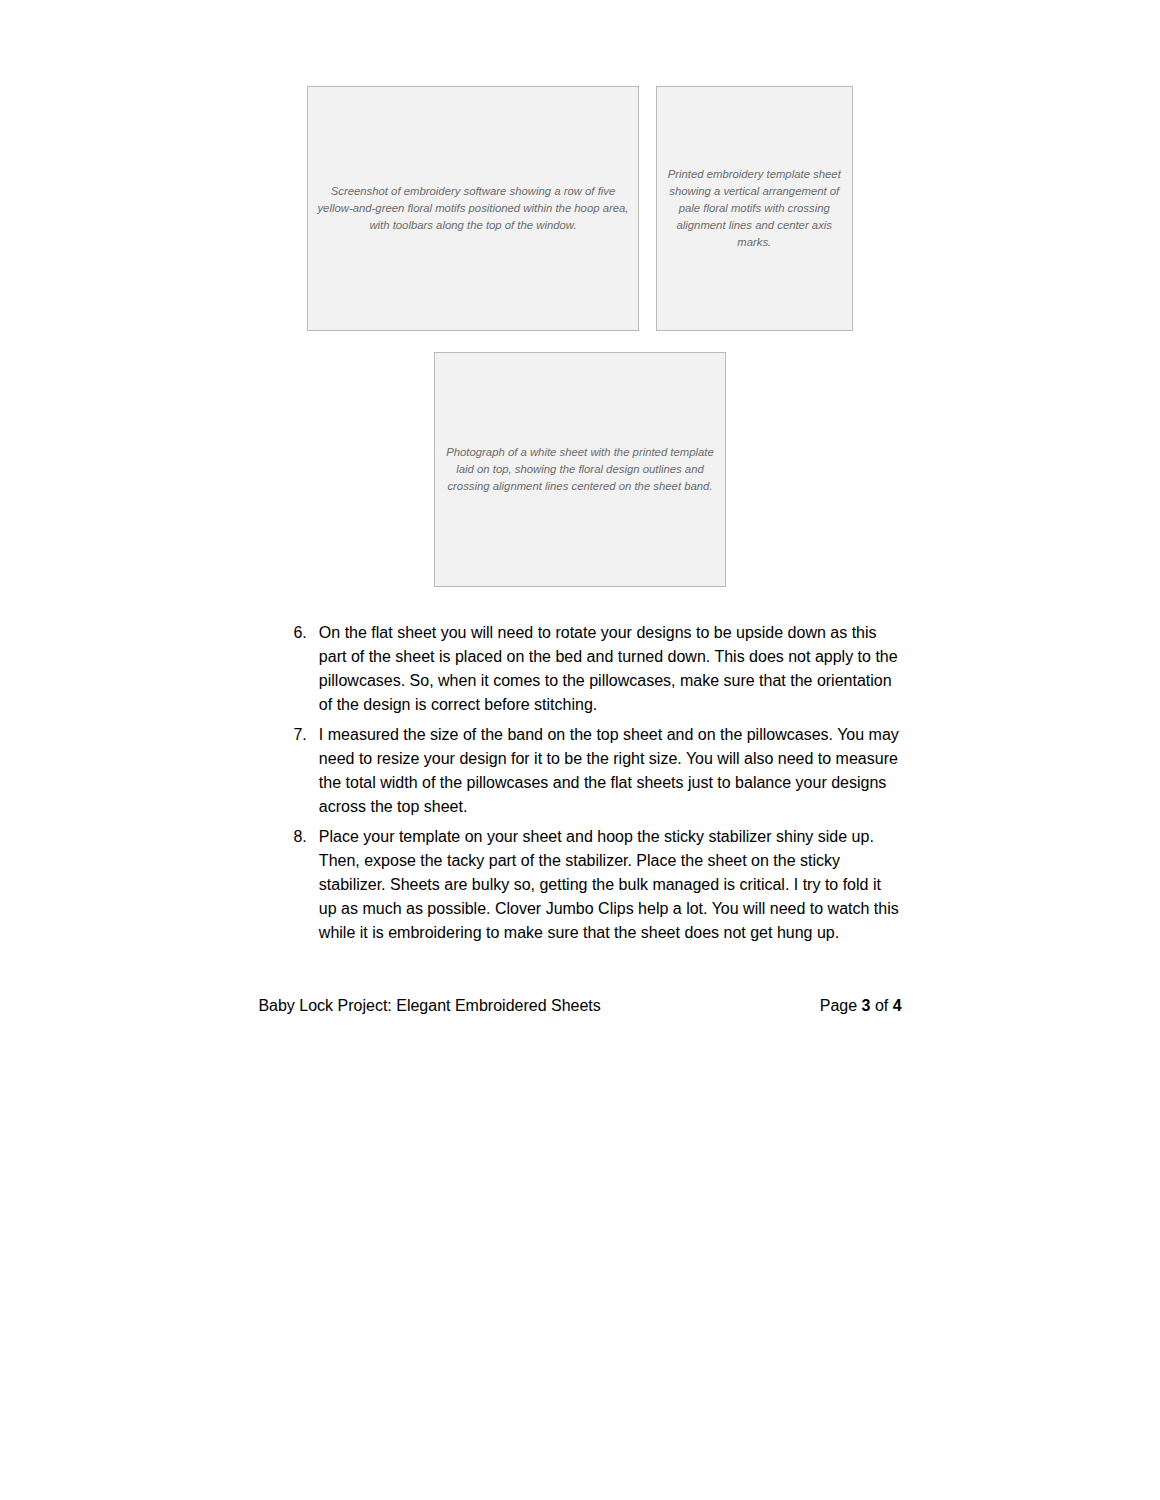Screenshot of embroidery software showing a row of five yellow-and-green floral motifs positioned within the hoop area, with toolbars along the top of the window.
Printed embroidery template sheet showing a vertical arrangement of pale floral motifs with crossing alignment lines and center axis marks.
Photograph of a white sheet with the printed template laid on top, showing the floral design outlines and crossing alignment lines centered on the sheet band.
On the flat sheet you will need to rotate your designs to be upside down as this part of the sheet is placed on the bed and turned down. This does not apply to the pillowcases. So, when it comes to the pillowcases, make sure that the orientation of the design is correct before stitching.
I measured the size of the band on the top sheet and on the pillowcases. You may need to resize your design for it to be the right size. You will also need to measure the total width of the pillowcases and the flat sheets just to balance your designs across the top sheet.
Place your template on your sheet and hoop the sticky stabilizer shiny side up. Then, expose the tacky part of the stabilizer. Place the sheet on the sticky stabilizer. Sheets are bulky so, getting the bulk managed is critical. I try to fold it up as much as possible. Clover Jumbo Clips help a lot. You will need to watch this while it is embroidering to make sure that the sheet does not get hung up.
Baby Lock Project: Elegant Embroidered Sheets
Page 3 of 4